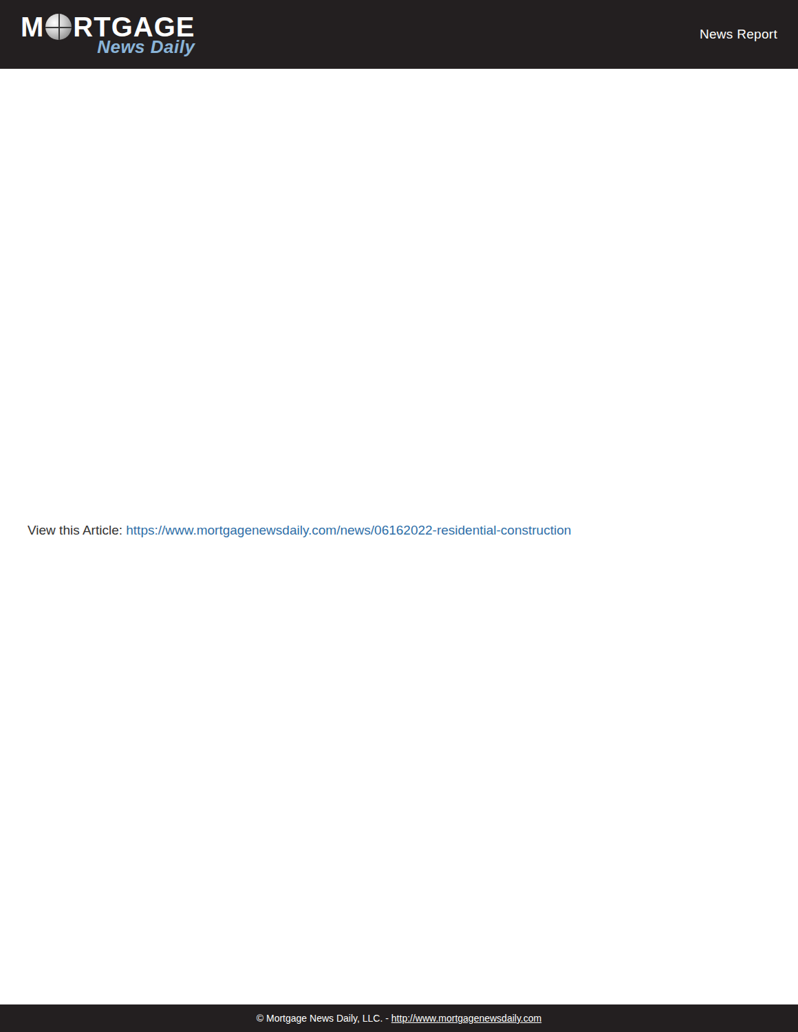M RTGAGE
News Daily
News Report
View this Article: https://www.mortgagenewsdaily.com/news/06162022-residential-construction
© Mortgage News Daily, LLC. - http://www.mortgagenewsdaily.com